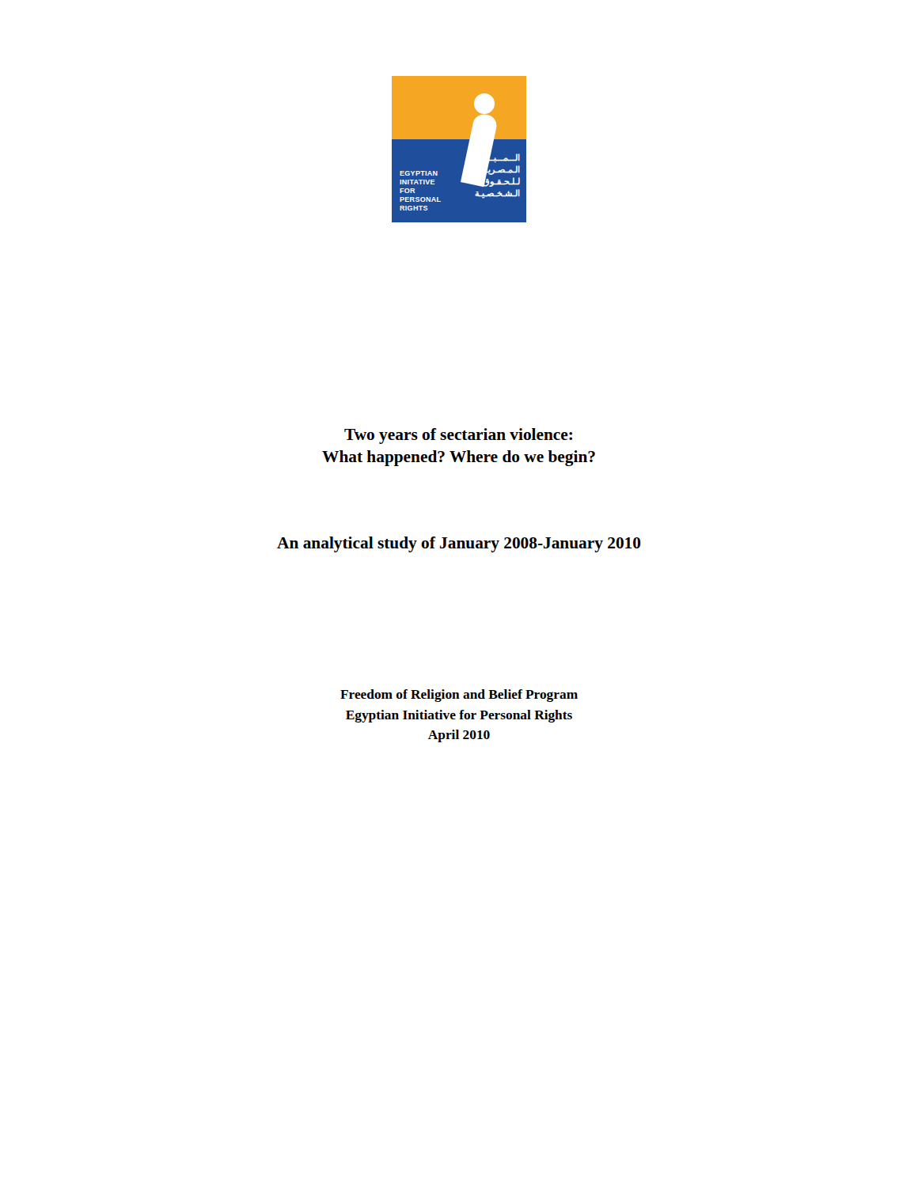EGYPTIAN
INITATIVE
FOR
PERSONAL
RIGHTS
الـــمـــبـــادرة
الـمـصـريـة
لـلـحـقـوق
الـشـخـصـيـة
Two years of sectarian violence:
What happened? Where do we begin?
An analytical study of January 2008-January 2010
Freedom of Religion and Belief Program
Egyptian Initiative for Personal Rights
April 2010